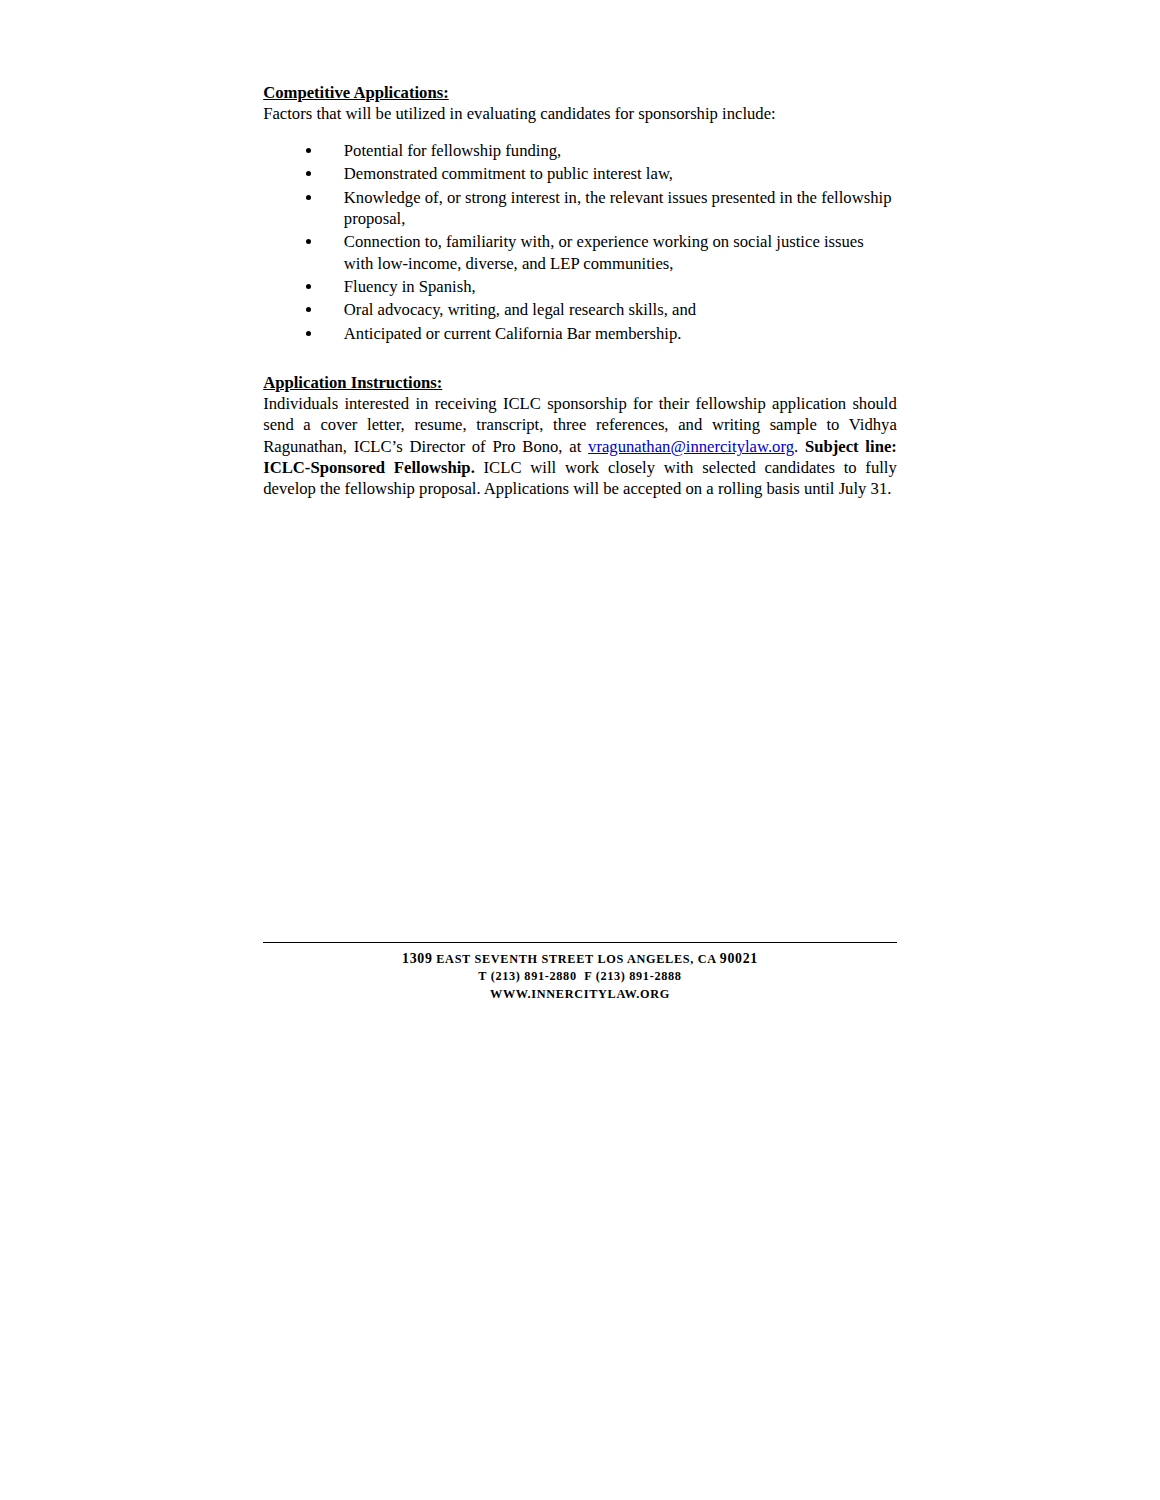Competitive Applications:
Factors that will be utilized in evaluating candidates for sponsorship include:
Potential for fellowship funding,
Demonstrated commitment to public interest law,
Knowledge of, or strong interest in, the relevant issues presented in the fellowship proposal,
Connection to, familiarity with, or experience working on social justice issues with low-income, diverse, and LEP communities,
Fluency in Spanish,
Oral advocacy, writing, and legal research skills, and
Anticipated or current California Bar membership.
Application Instructions:
Individuals interested in receiving ICLC sponsorship for their fellowship application should send a cover letter, resume, transcript, three references, and writing sample to Vidhya Ragunathan, ICLC’s Director of Pro Bono, at vragunathan@innercitylaw.org. Subject line: ICLC-Sponsored Fellowship. ICLC will work closely with selected candidates to fully develop the fellowship proposal. Applications will be accepted on a rolling basis until July 31.
1309 EAST SEVENTH STREET LOS ANGELES, CA 90021
T (213) 891-2880 F (213) 891-2888
WWW.INNERCITYLAW.ORG